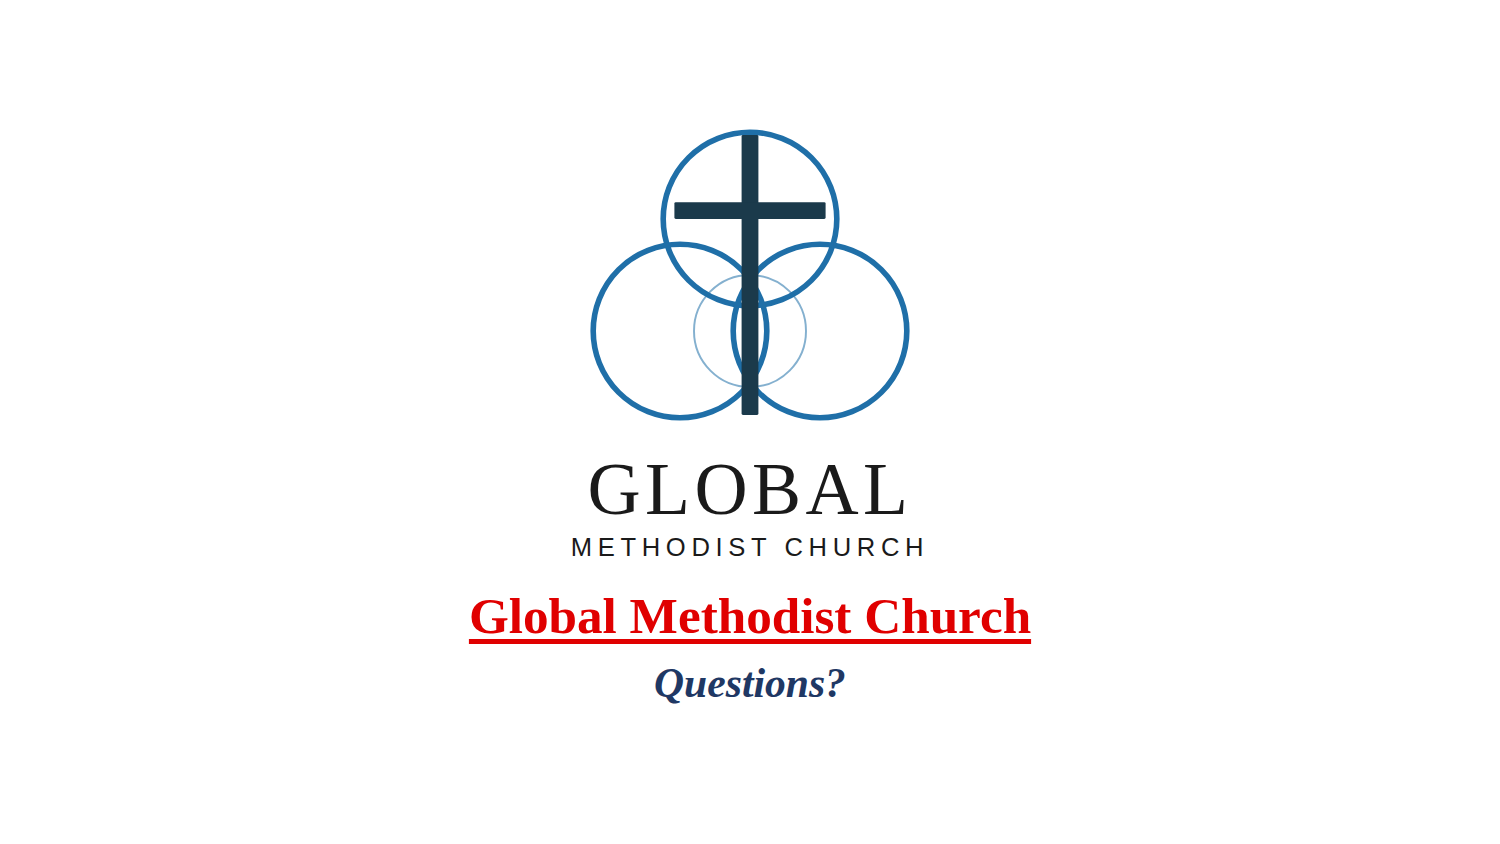GLOBAL
METHODIST CHURCH
Global Methodist Church
Questions?